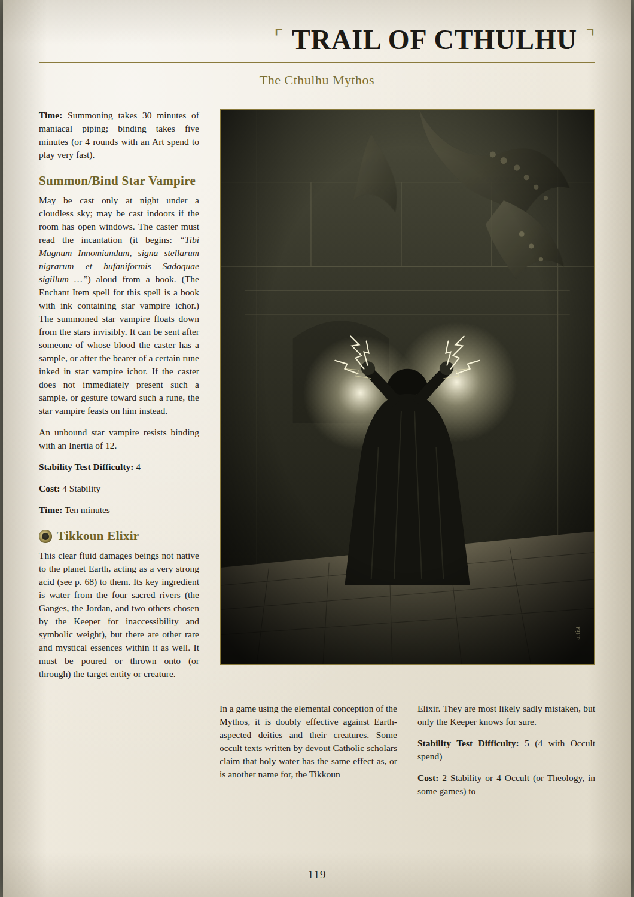⌜
Trail of Cthulhu
⌝
The Cthulhu Mythos
Time: Summoning takes 30 minutes of maniacal piping; binding takes five minutes (or 4 rounds with an Art spend to play very fast).
Summon/Bind Star Vampire
May be cast only at night under a cloudless sky; may be cast indoors if the room has open windows. The caster must read the incantation (it begins: “Tibi Magnum Innomiandum, signa stellarum nigrarum et bufaniformis Sadoquae sigillum …”) aloud from a book. (The Enchant Item spell for this spell is a book with ink containing star vampire ichor.) The summoned star vampire floats down from the stars invisibly. It can be sent after someone of whose blood the caster has a sample, or after the bearer of a certain rune inked in star vampire ichor. If the caster does not immediately present such a sample, or gesture toward such a rune, the star vampire feasts on him instead.
An unbound star vampire resists binding with an Inertia of 12.
Stability Test Difficulty: 4
Cost: 4 Stability
Time: Ten minutes
Tikkoun Elixir
This clear fluid damages beings not native to the planet Earth, acting as a very strong acid (see p. 68) to them. Its key ingredient is water from the four sacred rivers (the Ganges, the Jordan, and two others chosen by the Keeper for inaccessibility and symbolic weight), but there are other rare and mystical essences within it as well. It must be poured or thrown onto (or through) the target entity or creature.
artist
In a game using the elemental conception of the Mythos, it is doubly effective against Earth-aspected deities and their creatures. Some occult texts written by devout Catholic scholars claim that holy water has the same effect as, or is another name for, the Tikkoun
Elixir. They are most likely sadly mistaken, but only the Keeper knows for sure.
Stability Test Difficulty: 5 (4 with Occult spend)
Cost: 2 Stability or 4 Occult (or Theology, in some games) to
119